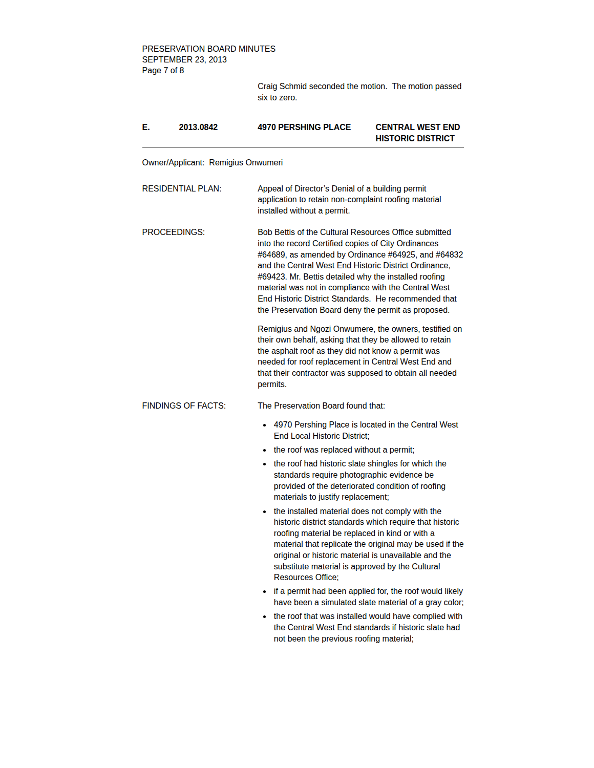PRESERVATION BOARD MINUTES
SEPTEMBER 23, 2013
Page 7 of 8
Craig Schmid seconded the motion. The motion passed six to zero.
E.
2013.0842
4970 PERSHING PLACE
CENTRAL WEST END HISTORIC DISTRICT
Owner/Applicant: Remigius Onwumeri
RESIDENTIAL PLAN:
Appeal of Director’s Denial of a building permit application to retain non-complaint roofing material installed without a permit.
PROCEEDINGS:
Bob Bettis of the Cultural Resources Office submitted into the record Certified copies of City Ordinances #64689, as amended by Ordinance #64925, and #64832 and the Central West End Historic District Ordinance, #69423. Mr. Bettis detailed why the installed roofing material was not in compliance with the Central West End Historic District Standards. He recommended that the Preservation Board deny the permit as proposed.
Remigius and Ngozi Onwumere, the owners, testified on their own behalf, asking that they be allowed to retain the asphalt roof as they did not know a permit was needed for roof replacement in Central West End and that their contractor was supposed to obtain all needed permits.
FINDINGS OF FACTS:
The Preservation Board found that:
4970 Pershing Place is located in the Central West End Local Historic District;
the roof was replaced without a permit;
the roof had historic slate shingles for which the standards require photographic evidence be provided of the deteriorated condition of roofing materials to justify replacement;
the installed material does not comply with the historic district standards which require that historic roofing material be replaced in kind or with a material that replicate the original may be used if the original or historic material is unavailable and the substitute material is approved by the Cultural Resources Office;
if a permit had been applied for, the roof would likely have been a simulated slate material of a gray color;
the roof that was installed would have complied with the Central West End standards if historic slate had not been the previous roofing material;